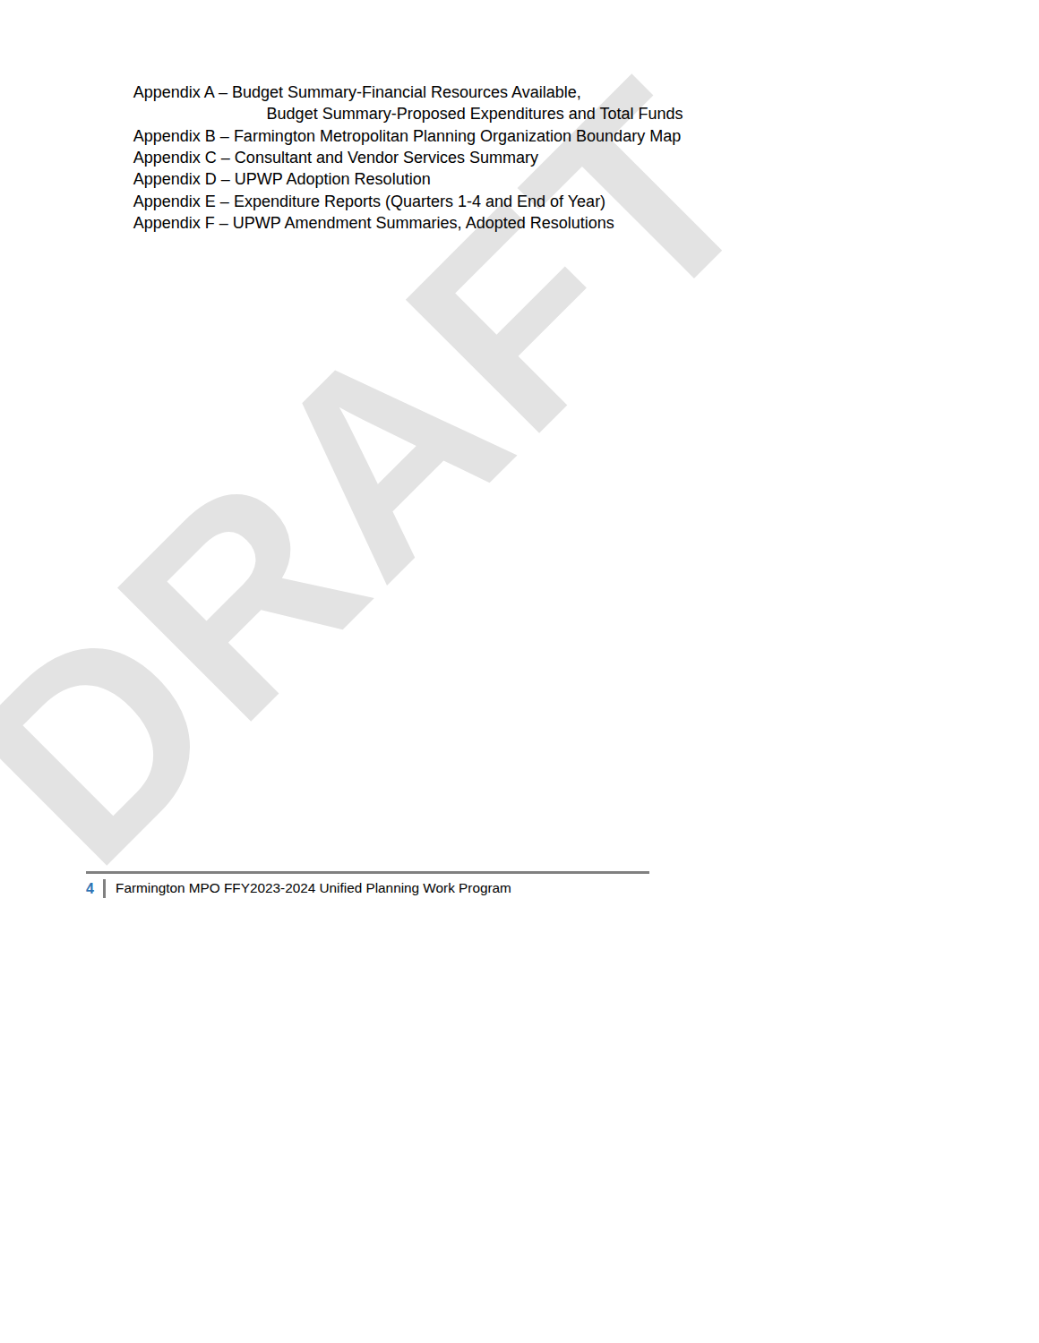DRAFT
Appendix A – Budget Summary-Financial Resources Available, Budget Summary-Proposed Expenditures and Total Funds
Appendix B – Farmington Metropolitan Planning Organization Boundary Map
Appendix C – Consultant and Vendor Services Summary
Appendix D – UPWP Adoption Resolution
Appendix E – Expenditure Reports (Quarters 1-4 and End of Year)
Appendix F – UPWP Amendment Summaries, Adopted Resolutions
4 Farmington MPO FFY2023-2024 Unified Planning Work Program